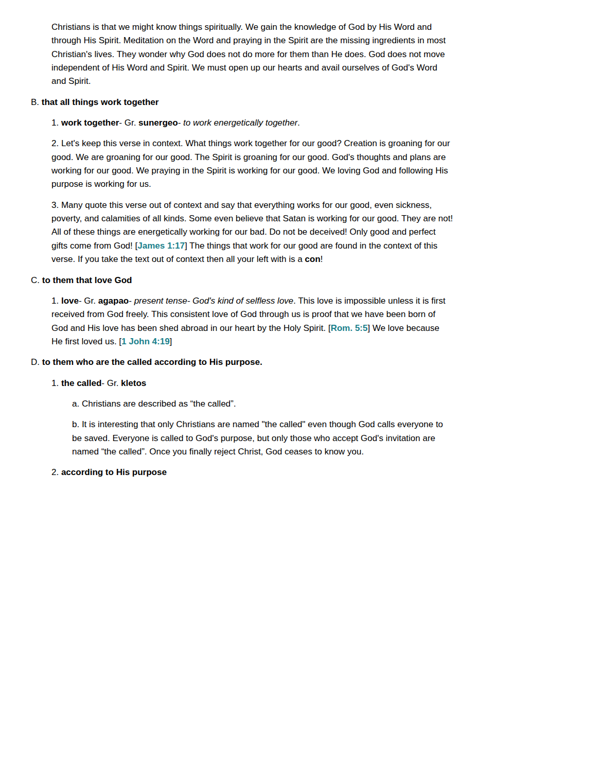Christians is that we might know things spiritually. We gain the knowledge of God by His Word and through His Spirit. Meditation on the Word and praying in the Spirit are the missing ingredients in most Christian's lives. They wonder why God does not do more for them than He does. God does not move independent of His Word and Spirit. We must open up our hearts and avail ourselves of God's Word and Spirit.
B. that all things work together
1. work together- Gr. sunergeo- to work energetically together.
2. Let's keep this verse in context. What things work together for our good? Creation is groaning for our good. We are groaning for our good. The Spirit is groaning for our good. God's thoughts and plans are working for our good. We praying in the Spirit is working for our good. We loving God and following His purpose is working for us.
3. Many quote this verse out of context and say that everything works for our good, even sickness, poverty, and calamities of all kinds. Some even believe that Satan is working for our good. They are not! All of these things are energetically working for our bad. Do not be deceived! Only good and perfect gifts come from God! [James 1:17] The things that work for our good are found in the context of this verse. If you take the text out of context then all your left with is a con!
C. to them that love God
1. love- Gr. agapao- present tense- God's kind of selfless love. This love is impossible unless it is first received from God freely. This consistent love of God through us is proof that we have been born of God and His love has been shed abroad in our heart by the Holy Spirit. [Rom. 5:5] We love because He first loved us. [1 John 4:19]
D. to them who are the called according to His purpose.
1. the called- Gr. kletos
a. Christians are described as “the called”.
b. It is interesting that only Christians are named "the called" even though God calls everyone to be saved. Everyone is called to God's purpose, but only those who accept God's invitation are named “the called”. Once you finally reject Christ, God ceases to know you.
2. according to His purpose